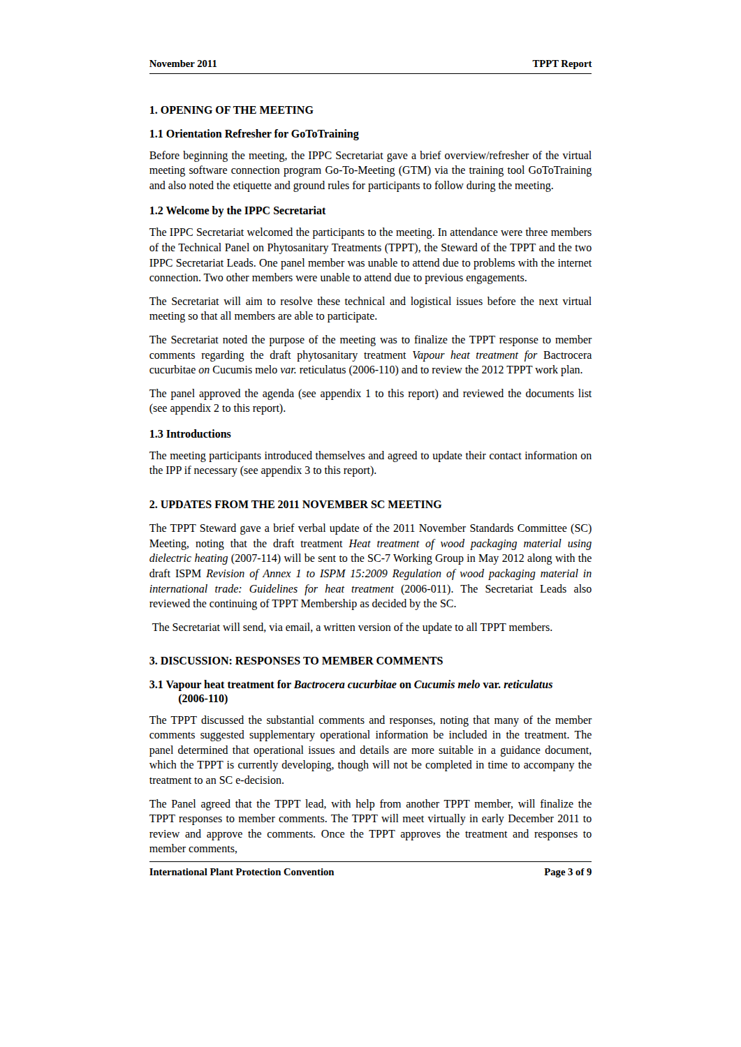November 2011 TPPT Report
1. OPENING OF THE MEETING
1.1 Orientation Refresher for GoToTraining
Before beginning the meeting, the IPPC Secretariat gave a brief overview/refresher of the virtual meeting software connection program Go-To-Meeting (GTM) via the training tool GoToTraining and also noted the etiquette and ground rules for participants to follow during the meeting.
1.2 Welcome by the IPPC Secretariat
The IPPC Secretariat welcomed the participants to the meeting. In attendance were three members of the Technical Panel on Phytosanitary Treatments (TPPT), the Steward of the TPPT and the two IPPC Secretariat Leads. One panel member was unable to attend due to problems with the internet connection. Two other members were unable to attend due to previous engagements.
The Secretariat will aim to resolve these technical and logistical issues before the next virtual meeting so that all members are able to participate.
The Secretariat noted the purpose of the meeting was to finalize the TPPT response to member comments regarding the draft phytosanitary treatment Vapour heat treatment for Bactrocera cucurbitae on Cucumis melo var. reticulatus (2006-110) and to review the 2012 TPPT work plan.
The panel approved the agenda (see appendix 1 to this report) and reviewed the documents list (see appendix 2 to this report).
1.3 Introductions
The meeting participants introduced themselves and agreed to update their contact information on the IPP if necessary (see appendix 3 to this report).
2. UPDATES FROM THE 2011 NOVEMBER SC MEETING
The TPPT Steward gave a brief verbal update of the 2011 November Standards Committee (SC) Meeting, noting that the draft treatment Heat treatment of wood packaging material using dielectric heating (2007-114) will be sent to the SC-7 Working Group in May 2012 along with the draft ISPM Revision of Annex 1 to ISPM 15:2009 Regulation of wood packaging material in international trade: Guidelines for heat treatment (2006-011). The Secretariat Leads also reviewed the continuing of TPPT Membership as decided by the SC.
The Secretariat will send, via email, a written version of the update to all TPPT members.
3. DISCUSSION: RESPONSES TO MEMBER COMMENTS
3.1 Vapour heat treatment for Bactrocera cucurbitae on Cucumis melo var. reticulatus(2006-110)
The TPPT discussed the substantial comments and responses, noting that many of the member comments suggested supplementary operational information be included in the treatment. The panel determined that operational issues and details are more suitable in a guidance document, which the TPPT is currently developing, though will not be completed in time to accompany the treatment to an SC e-decision.
The Panel agreed that the TPPT lead, with help from another TPPT member, will finalize the TPPT responses to member comments. The TPPT will meet virtually in early December 2011 to review and approve the comments. Once the TPPT approves the treatment and responses to member comments,
International Plant Protection Convention Page 3 of 9